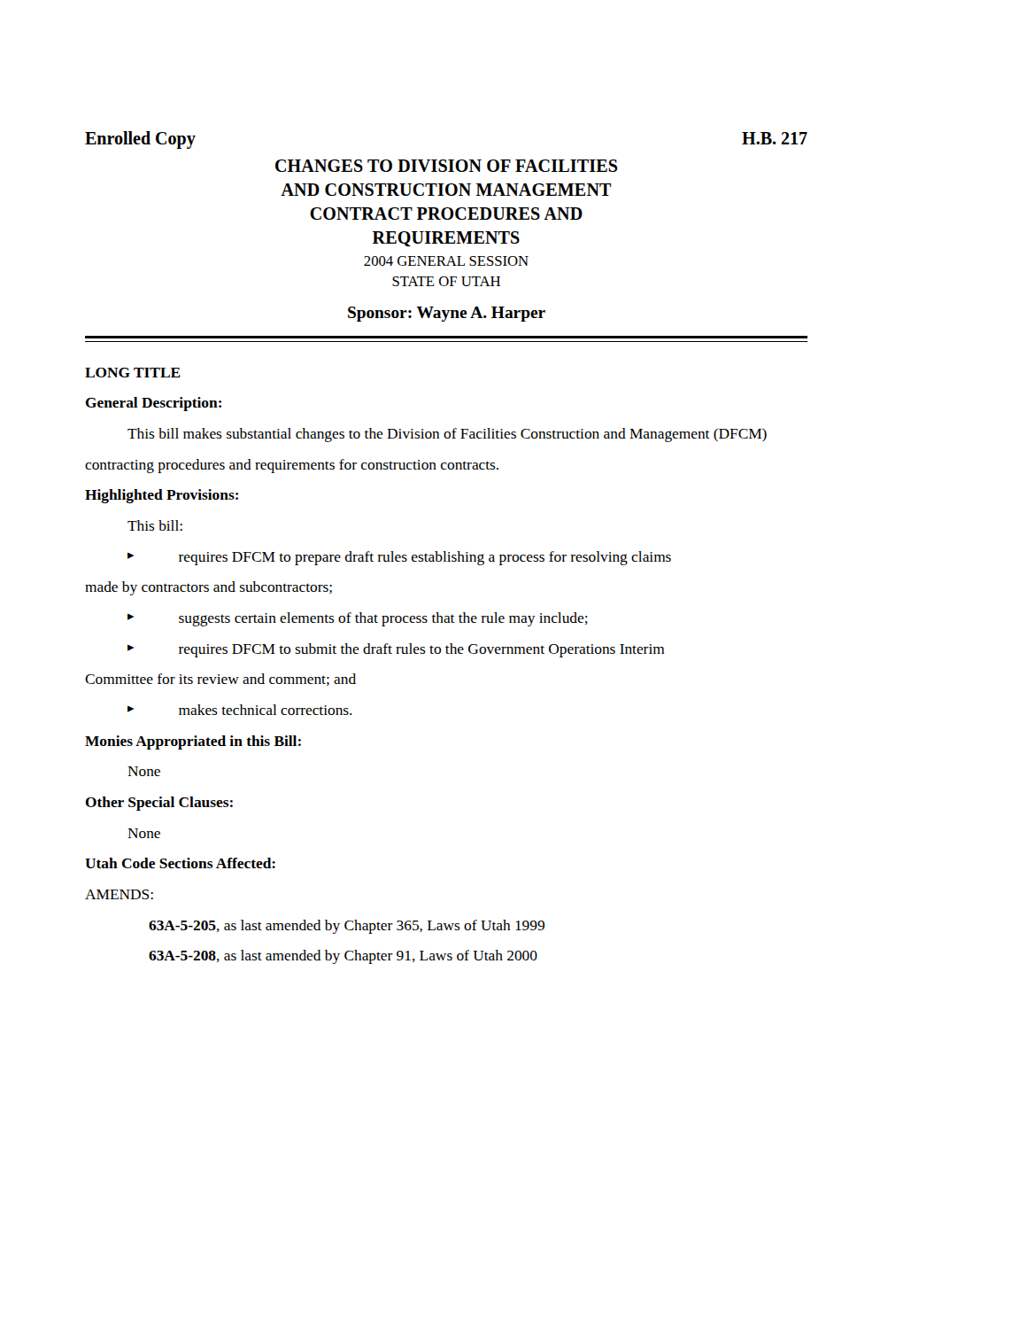Enrolled Copy H.B. 217
CHANGES TO DIVISION OF FACILITIES
AND CONSTRUCTION MANAGEMENT
CONTRACT PROCEDURES AND
REQUIREMENTS
2004 GENERAL SESSION
STATE OF UTAH
Sponsor: Wayne A. Harper
LONG TITLE
General Description:
This bill makes substantial changes to the Division of Facilities Construction and Management (DFCM) contracting procedures and requirements for construction contracts.
Highlighted Provisions:
This bill:
requires DFCM to prepare draft rules establishing a process for resolving claims made by contractors and subcontractors;
suggests certain elements of that process that the rule may include;
requires DFCM to submit the draft rules to the Government Operations Interim Committee for its review and comment; and
makes technical corrections.
Monies Appropriated in this Bill:
None
Other Special Clauses:
None
Utah Code Sections Affected:
AMENDS:
63A-5-205, as last amended by Chapter 365, Laws of Utah 1999
63A-5-208, as last amended by Chapter 91, Laws of Utah 2000